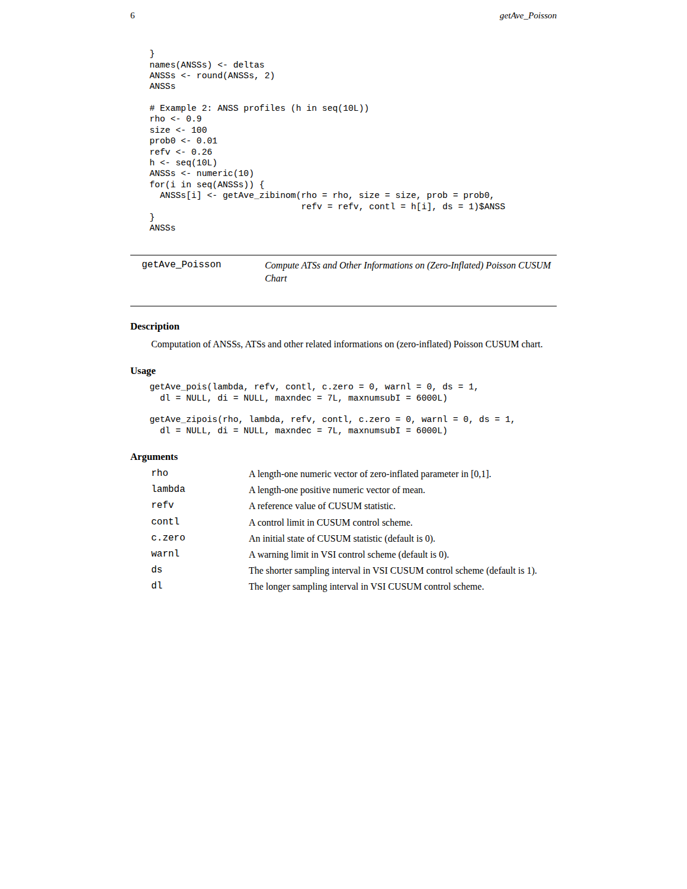6 getAve_Poisson
}
names(ANSSs) <- deltas
ANSSs <- round(ANSSs, 2)
ANSSs

# Example 2: ANSS profiles (h in seq(10L))
rho <- 0.9
size <- 100
prob0 <- 0.01
refv <- 0.26
h <- seq(10L)
ANSSs <- numeric(10)
for(i in seq(ANSSs)) {
  ANSSs[i] <- getAve_zibinom(rho = rho, size = size, prob = prob0,
                             refv = refv, contl = h[i], ds = 1)$ANSS
}
ANSSs
getAve_Poisson
Compute ATSs and Other Informations on (Zero-Inflated) Poisson CUSUM Chart
Description
Computation of ANSSs, ATSs and other related informations on (zero-inflated) Poisson CUSUM chart.
Usage
getAve_pois(lambda, refv, contl, c.zero = 0, warnl = 0, ds = 1,
  dl = NULL, di = NULL, maxndec = 7L, maxnumsubI = 6000L)

getAve_zipois(rho, lambda, refv, contl, c.zero = 0, warnl = 0, ds = 1,
  dl = NULL, di = NULL, maxndec = 7L, maxnumsubI = 6000L)
Arguments
rho
A length-one numeric vector of zero-inflated parameter in [0,1].
lambda
A length-one positive numeric vector of mean.
refv
A reference value of CUSUM statistic.
contl
A control limit in CUSUM control scheme.
c.zero
An initial state of CUSUM statistic (default is 0).
warnl
A warning limit in VSI control scheme (default is 0).
ds
The shorter sampling interval in VSI CUSUM control scheme (default is 1).
dl
The longer sampling interval in VSI CUSUM control scheme.